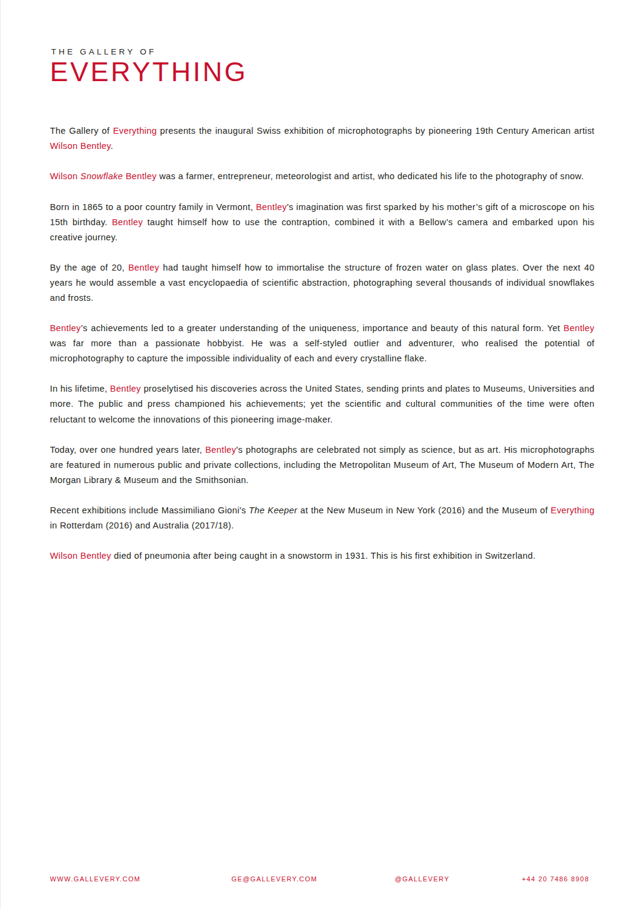The Gallery of
Everything
The Gallery of Everything presents the inaugural Swiss exhibition of microphotographs by pioneering 19th Century American artist Wilson Bentley.
Wilson Snowflake Bentley was a farmer, entrepreneur, meteorologist and artist, who dedicated his life to the photography of snow.
Born in 1865 to a poor country family in Vermont, Bentley's imagination was first sparked by his mother’s gift of a microscope on his 15th birthday. Bentley taught himself how to use the contraption, combined it with a Bellow’s camera and embarked upon his creative journey.
By the age of 20, Bentley had taught himself how to immortalise the structure of frozen water on glass plates. Over the next 40 years he would assemble a vast encyclopaedia of scientific abstraction, photographing several thousands of individual snowflakes and frosts.
Bentley’s achievements led to a greater understanding of the uniqueness, importance and beauty of this natural form. Yet Bentley was far more than a passionate hobbyist. He was a self-styled outlier and adventurer, who realised the potential of microphotography to capture the impossible individuality of each and every crystalline flake.
In his lifetime, Bentley proselytised his discoveries across the United States, sending prints and plates to Museums, Universities and more. The public and press championed his achievements; yet the scientific and cultural communities of the time were often reluctant to welcome the innovations of this pioneering image-maker.
Today, over one hundred years later, Bentley's photographs are celebrated not simply as science, but as art. His microphotographs are featured in numerous public and private collections, including the Metropolitan Museum of Art, The Museum of Modern Art, The Morgan Library & Museum and the Smithsonian.
Recent exhibitions include Massimiliano Gioni's The Keeper at the New Museum in New York (2016) and the Museum of Everything in Rotterdam (2016) and Australia (2017/18).
Wilson Bentley died of pneumonia after being caught in a snowstorm in 1931. This is his first exhibition in Switzerland.
www.gallevery.com ge@gallevery.com @gallevery +44 20 7486 8908